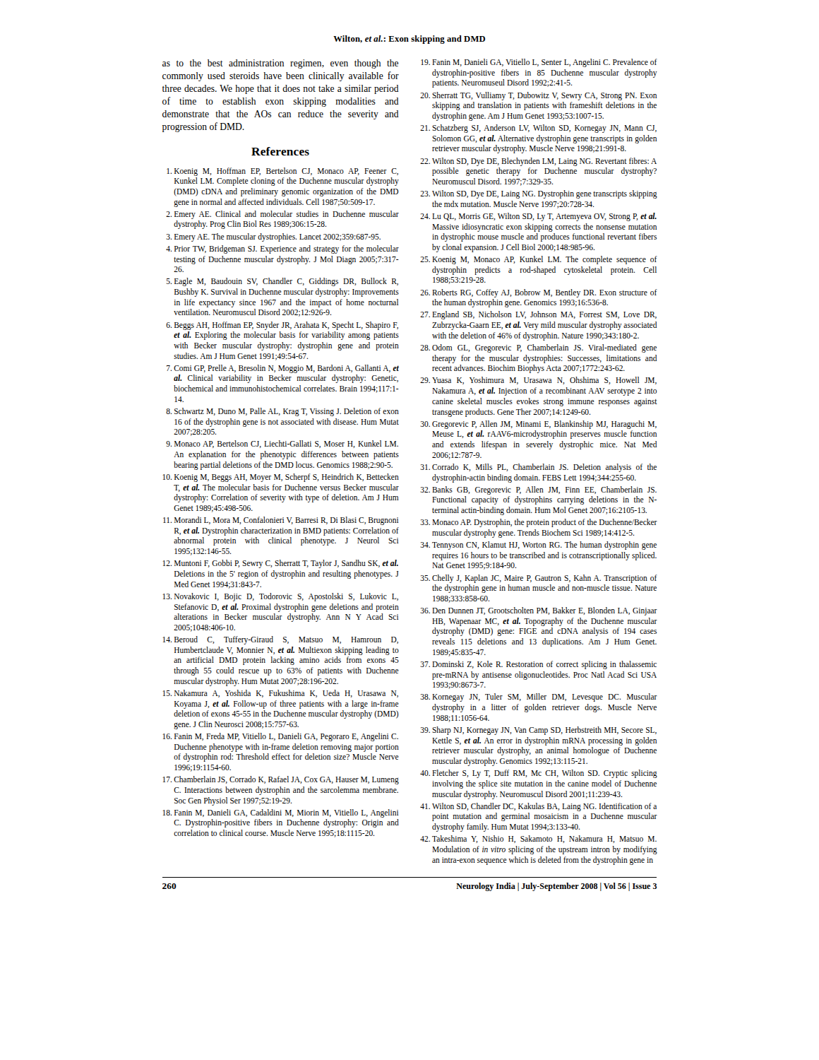Wilton, et al.: Exon skipping and DMD
as to the best administration regimen, even though the commonly used steroids have been clinically available for three decades. We hope that it does not take a similar period of time to establish exon skipping modalities and demonstrate that the AOs can reduce the severity and progression of DMD.
References
Koenig M, Hoffman EP, Bertelson CJ, Monaco AP, Feener C, Kunkel LM. Complete cloning of the Duchenne muscular dystrophy (DMD) cDNA and preliminary genomic organization of the DMD gene in normal and affected individuals. Cell 1987;50:509-17.
Emery AE. Clinical and molecular studies in Duchenne muscular dystrophy. Prog Clin Biol Res 1989;306:15-28.
Emery AE. The muscular dystrophies. Lancet 2002;359:687-95.
Prior TW, Bridgeman SJ. Experience and strategy for the molecular testing of Duchenne muscular dystrophy. J Mol Diagn 2005;7:317-26.
Eagle M, Baudouin SV, Chandler C, Giddings DR, Bullock R, Bushby K. Survival in Duchenne muscular dystrophy: Improvements in life expectancy since 1967 and the impact of home nocturnal ventilation. Neuromuscul Disord 2002;12:926-9.
Beggs AH, Hoffman EP, Snyder JR, Arahata K, Specht L, Shapiro F, et al. Exploring the molecular basis for variability among patients with Becker muscular dystrophy: dystrophin gene and protein studies. Am J Hum Genet 1991;49:54-67.
Comi GP, Prelle A, Bresolin N, Moggio M, Bardoni A, Gallanti A, et al. Clinical variability in Becker muscular dystrophy: Genetic, biochemical and immunohistochemical correlates. Brain 1994;117:1-14.
Schwartz M, Duno M, Palle AL, Krag T, Vissing J. Deletion of exon 16 of the dystrophin gene is not associated with disease. Hum Mutat 2007;28:205.
Monaco AP, Bertelson CJ, Liechti-Gallati S, Moser H, Kunkel LM. An explanation for the phenotypic differences between patients bearing partial deletions of the DMD locus. Genomics 1988;2:90-5.
Koenig M, Beggs AH, Moyer M, Scherpf S, Heindrich K, Bettecken T, et al. The molecular basis for Duchenne versus Becker muscular dystrophy: Correlation of severity with type of deletion. Am J Hum Genet 1989;45:498-506.
Morandi L, Mora M, Confalonieri V, Barresi R, Di Blasi C, Brugnoni R, et al. Dystrophin characterization in BMD patients: Correlation of abnormal protein with clinical phenotype. J Neurol Sci 1995;132:146-55.
Muntoni F, Gobbi P, Sewry C, Sherratt T, Taylor J, Sandhu SK, et al. Deletions in the 5' region of dystrophin and resulting phenotypes. J Med Genet 1994;31:843-7.
Novakovic I, Bojic D, Todorovic S, Apostolski S, Lukovic L, Stefanovic D, et al. Proximal dystrophin gene deletions and protein alterations in Becker muscular dystrophy. Ann N Y Acad Sci 2005;1048:406-10.
Beroud C, Tuffery-Giraud S, Matsuo M, Hamroun D, Humbertclaude V, Monnier N, et al. Multiexon skipping leading to an artificial DMD protein lacking amino acids from exons 45 through 55 could rescue up to 63% of patients with Duchenne muscular dystrophy. Hum Mutat 2007;28:196-202.
Nakamura A, Yoshida K, Fukushima K, Ueda H, Urasawa N, Koyama J, et al. Follow-up of three patients with a large in-frame deletion of exons 45-55 in the Duchenne muscular dystrophy (DMD) gene. J Clin Neurosci 2008;15:757-63.
Fanin M, Freda MP, Vitiello L, Danieli GA, Pegoraro E, Angelini C. Duchenne phenotype with in-frame deletion removing major portion of dystrophin rod: Threshold effect for deletion size? Muscle Nerve 1996;19:1154-60.
Chamberlain JS, Corrado K, Rafael JA, Cox GA, Hauser M, Lumeng C. Interactions between dystrophin and the sarcolemma membrane. Soc Gen Physiol Ser 1997;52:19-29.
Fanin M, Danieli GA, Cadaldini M, Miorin M, Vitiello L, Angelini C. Dystrophin-positive fibers in Duchenne dystrophy: Origin and correlation to clinical course. Muscle Nerve 1995;18:1115-20.
Fanin M, Danieli GA, Vitiello L, Senter L, Angelini C. Prevalence of dystrophin-positive fibers in 85 Duchenne muscular dystrophy patients. Neuromuseul Disord 1992;2:41-5.
Sherratt TG, Vulliamy T, Dubowitz V, Sewry CA, Strong PN. Exon skipping and translation in patients with frameshift deletions in the dystrophin gene. Am J Hum Genet 1993;53:1007-15.
Schatzberg SJ, Anderson LV, Wilton SD, Kornegay JN, Mann CJ, Solomon GG, et al. Alternative dystrophin gene transcripts in golden retriever muscular dystrophy. Muscle Nerve 1998;21:991-8.
Wilton SD, Dye DE, Blechynden LM, Laing NG. Revertant fibres: A possible genetic therapy for Duchenne muscular dystrophy? Neuromuscul Disord. 1997;7:329-35.
Wilton SD, Dye DE, Laing NG. Dystrophin gene transcripts skipping the mdx mutation. Muscle Nerve 1997;20:728-34.
Lu QL, Morris GE, Wilton SD, Ly T, Artemyeva OV, Strong P, et al. Massive idiosyncratic exon skipping corrects the nonsense mutation in dystrophic mouse muscle and produces functional revertant fibers by clonal expansion. J Cell Biol 2000;148:985-96.
Koenig M, Monaco AP, Kunkel LM. The complete sequence of dystrophin predicts a rod-shaped cytoskeletal protein. Cell 1988;53:219-28.
Roberts RG, Coffey AJ, Bobrow M, Bentley DR. Exon structure of the human dystrophin gene. Genomics 1993;16:536-8.
England SB, Nicholson LV, Johnson MA, Forrest SM, Love DR, Zubrzycka-Gaarn EE, et al. Very mild muscular dystrophy associated with the deletion of 46% of dystrophin. Nature 1990;343:180-2.
Odom GL, Gregorevic P, Chamberlain JS. Viral-mediated gene therapy for the muscular dystrophies: Successes, limitations and recent advances. Biochim Biophys Acta 2007;1772:243-62.
Yuasa K, Yoshimura M, Urasawa N, Ohshima S, Howell JM, Nakamura A, et al. Injection of a recombinant AAV serotype 2 into canine skeletal muscles evokes strong immune responses against transgene products. Gene Ther 2007;14:1249-60.
Gregorevic P, Allen JM, Minami E, Blankinship MJ, Haraguchi M, Meuse L, et al. rAAV6-microdystrophin preserves muscle function and extends lifespan in severely dystrophic mice. Nat Med 2006;12:787-9.
Corrado K, Mills PL, Chamberlain JS. Deletion analysis of the dystrophin-actin binding domain. FEBS Lett 1994;344:255-60.
Banks GB, Gregorevic P, Allen JM, Finn EE, Chamberlain JS. Functional capacity of dystrophins carrying deletions in the N-terminal actin-binding domain. Hum Mol Genet 2007;16:2105-13.
Monaco AP. Dystrophin, the protein product of the Duchenne/Becker muscular dystrophy gene. Trends Biochem Sci 1989;14:412-5.
Tennyson CN, Klamut HJ, Worton RG. The human dystrophin gene requires 16 hours to be transcribed and is cotranscriptionally spliced. Nat Genet 1995;9:184-90.
Chelly J, Kaplan JC, Maire P, Gautron S, Kahn A. Transcription of the dystrophin gene in human muscle and non-muscle tissue. Nature 1988;333:858-60.
Den Dunnen JT, Grootscholten PM, Bakker E, Blonden LA, Ginjaar HB, Wapenaar MC, et al. Topography of the Duchenne muscular dystrophy (DMD) gene: FIGE and cDNA analysis of 194 cases reveals 115 deletions and 13 duplications. Am J Hum Genet. 1989;45:835-47.
Dominski Z, Kole R. Restoration of correct splicing in thalassemic pre-mRNA by antisense oligonucleotides. Proc Natl Acad Sci USA 1993;90:8673-7.
Kornegay JN, Tuler SM, Miller DM, Levesque DC. Muscular dystrophy in a litter of golden retriever dogs. Muscle Nerve 1988;11:1056-64.
Sharp NJ, Kornegay JN, Van Camp SD, Herbstreith MH, Secore SL, Kettle S, et al. An error in dystrophin mRNA processing in golden retriever muscular dystrophy, an animal homologue of Duchenne muscular dystrophy. Genomics 1992;13:115-21.
Fletcher S, Ly T, Duff RM, Mc CH, Wilton SD. Cryptic splicing involving the splice site mutation in the canine model of Duchenne muscular dystrophy. Neuromuscul Disord 2001;11:239-43.
Wilton SD, Chandler DC, Kakulas BA, Laing NG. Identification of a point mutation and germinal mosaicism in a Duchenne muscular dystrophy family. Hum Mutat 1994;3:133-40.
Takeshima Y, Nishio H, Sakamoto H, Nakamura H, Matsuo M. Modulation of in vitro splicing of the upstream intron by modifying an intra-exon sequence which is deleted from the dystrophin gene in
260 Neurology India | July-September 2008 | Vol 56 | Issue 3